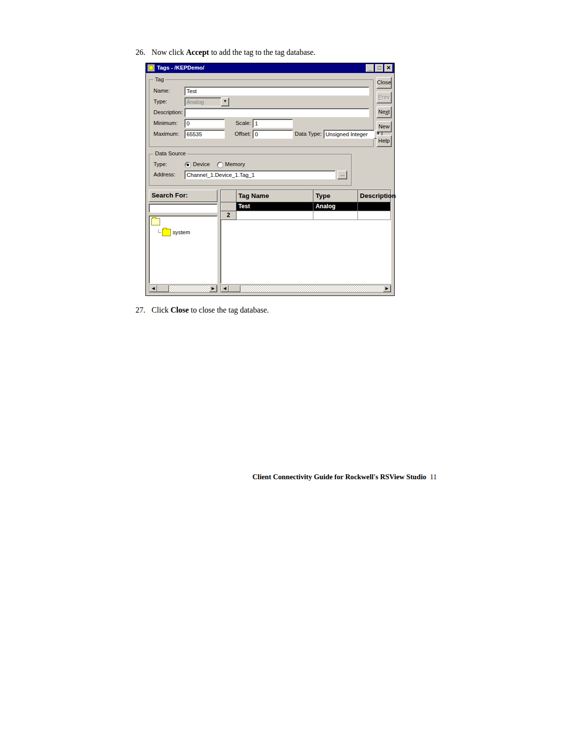26. Now click Accept to add the tag to the tag database.
Tags - /KEPDemo/
_
□
✕
Tag
Name:
Test
Type:
Analog
▼
Description:
Minimum:
0
Scale:
1
Maximum:
65535
Offset:
0
Data Type:
Unsigned Integer
▼
Close
Prev
Next
New
Help
Data Source
Type:
Device Memory
Address:
Channel_1.Device_1.Tag_1
...
Search For:
system
◀
▶
| | Tag Name | Type | Description |
| --- | --- | --- | --- |
| | Test | Analog | |
| 2 | | | |
◀
▶
27. Click Close to close the tag database.
Client Connectivity Guide for Rockwell's RSView Studio 11